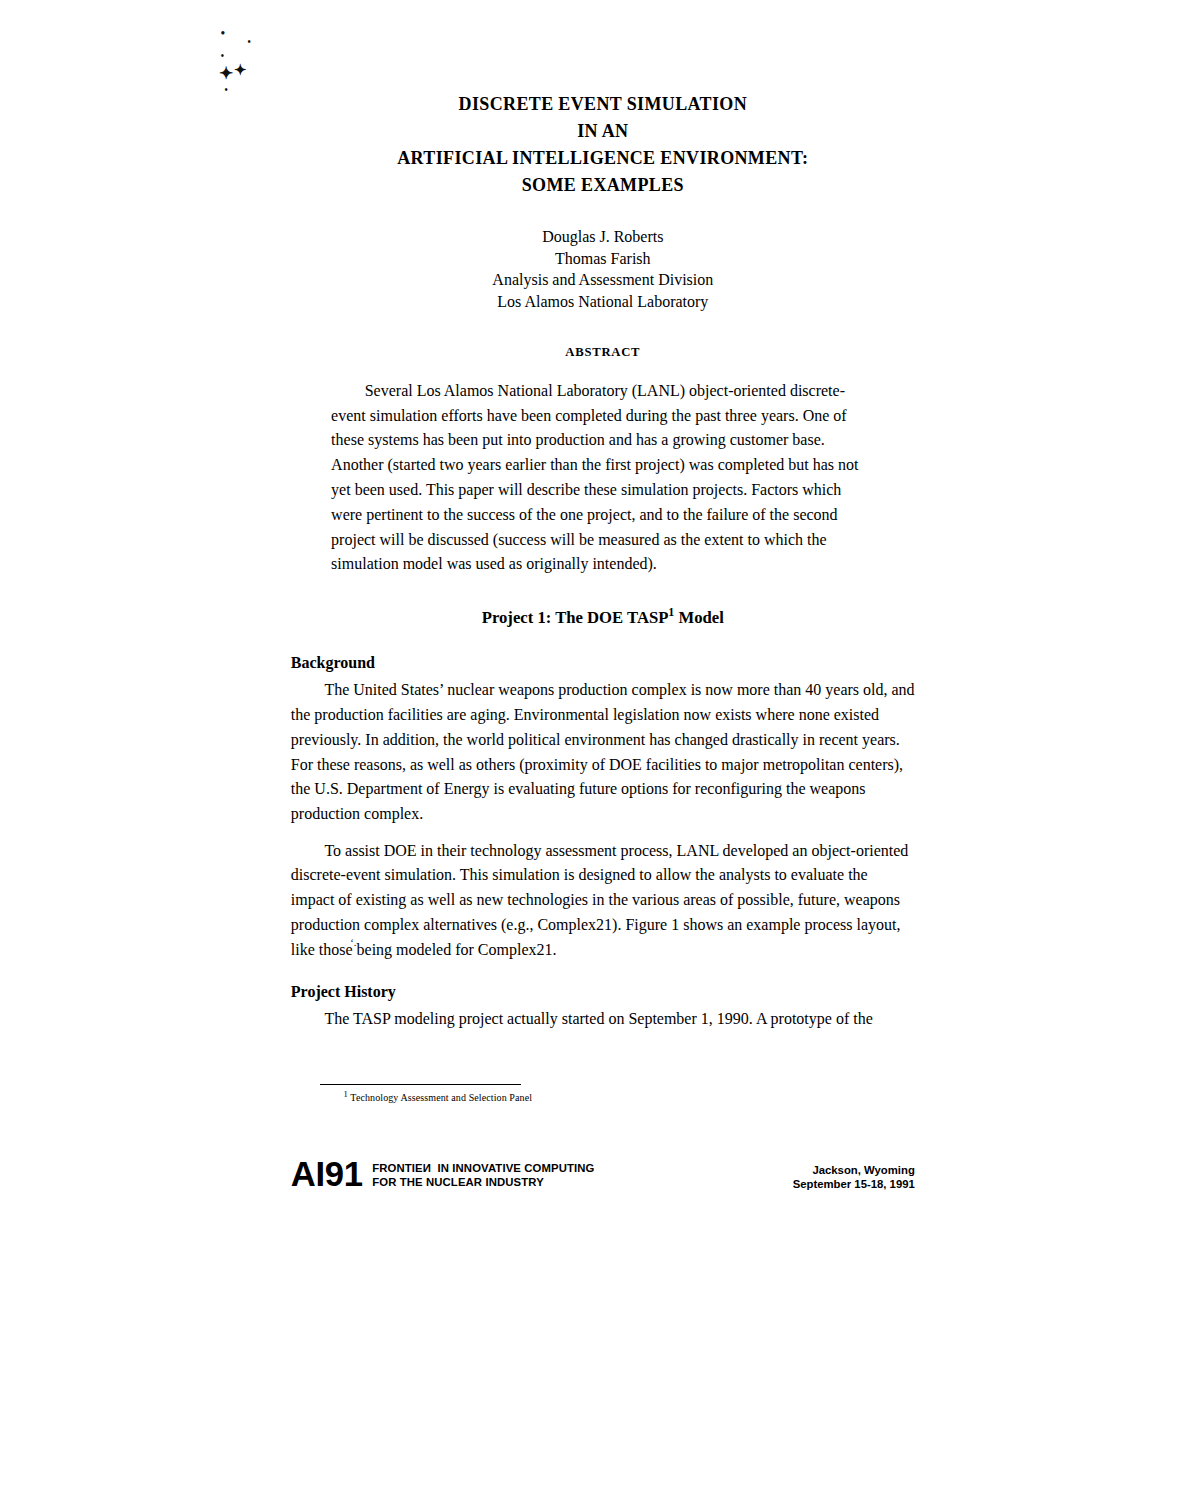• • • ✦ ✦ •
Discrete Event Simulation
in an
Artificial Intelligence Environment:
Some Examples
Douglas J. Roberts
Thomas Farish
Analysis and Assessment Division
Los Alamos National Laboratory
Abstract
Several Los Alamos National Laboratory (LANL) object-oriented discrete-event simulation efforts have been completed during the past three years. One of these systems has been put into production and has a growing customer base. Another (started two years earlier than the first project) was completed but has not yet been used. This paper will describe these simulation projects. Factors which were pertinent to the success of the one project, and to the failure of the second project will be discussed (success will be measured as the extent to which the simulation model was used as originally intended).
Project 1: The DOE TASP1 Model
Background
The United States’ nuclear weapons production complex is now more than 40 years old, and the production facilities are aging. Environmental legislation now exists where none existed previously. In addition, the world political environment has changed drastically in recent years. For these reasons, as well as others (proximity of DOE facilities to major metropolitan centers), the U.S. Department of Energy is evaluating future options for reconfiguring the weapons production complex.
To assist DOE in their technology assessment process, LANL developed an object-oriented discrete-event simulation. This simulation is designed to allow the analysts to evaluate the impact of existing as well as new technologies in the various areas of possible, future, weapons production complex alternatives (e.g., Complex21). Figure 1 shows an example process layout, like those being modeled for Complex21.
Project History
The TASP modeling project actually started on September 1, 1990. A prototype of the
‘.
1 Technology Assessment and Selection Panel
AI91
FRONTIEИ IN INNOVATIVE COMPUTING
FOR THE NUCLEAR INDUSTRY
Jackson, Wyoming
September 15-18, 1991